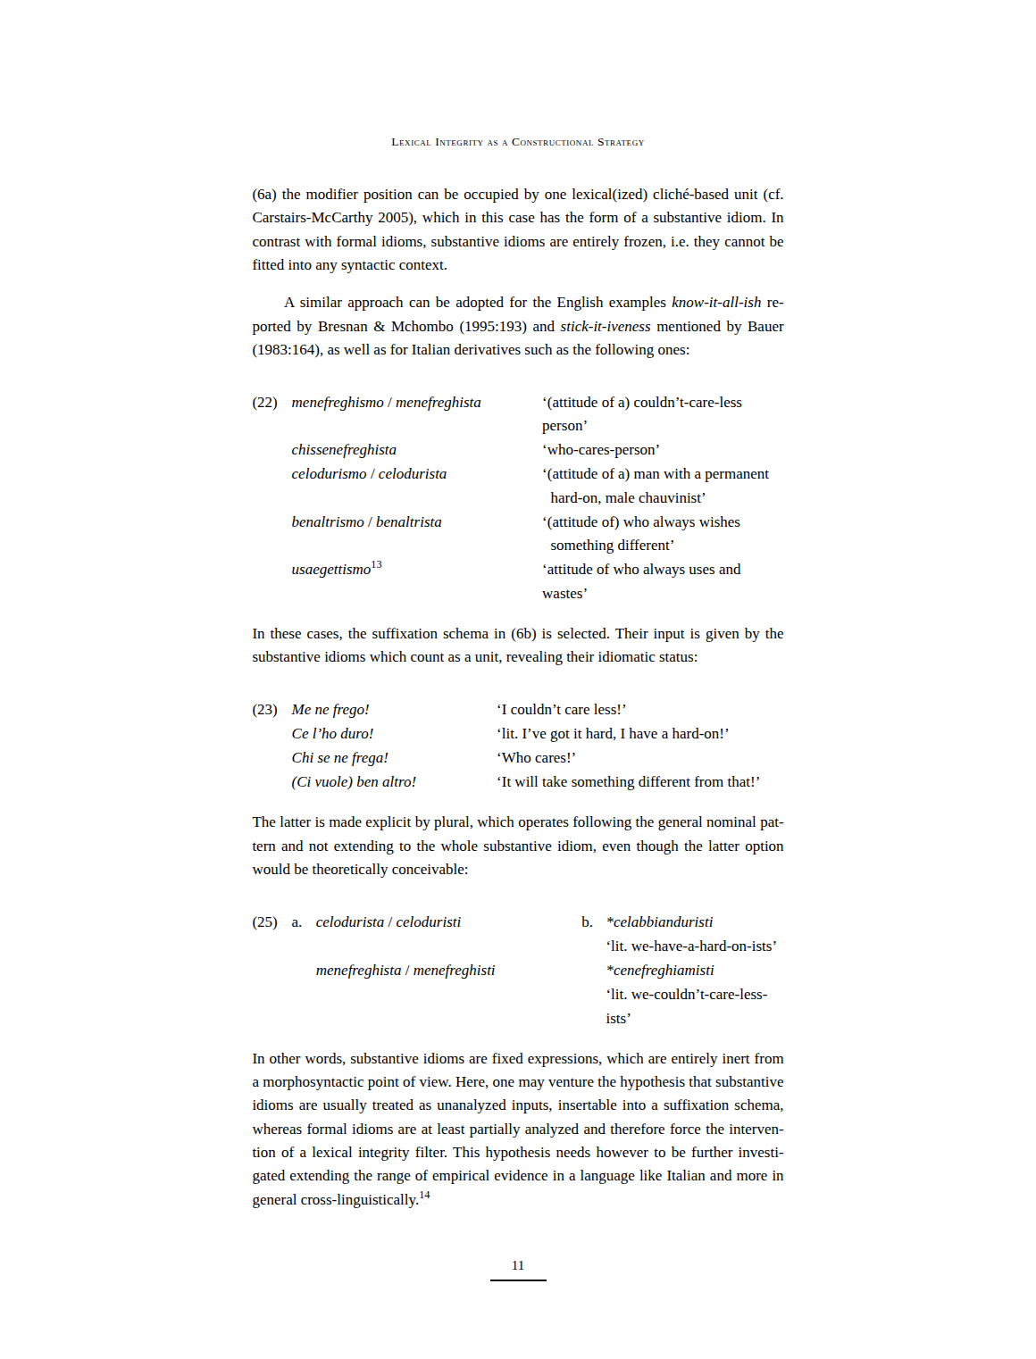Lexical Integrity as a Constructional Strategy
(6a) the modifier position can be occupied by one lexical(ized) cliché-based unit (cf. Carstairs-McCarthy 2005), which in this case has the form of a substantive idiom. In contrast with formal idioms, substantive idioms are entirely frozen, i.e. they cannot be fitted into any syntactic context.
A similar approach can be adopted for the English examples know-it-all-ish reported by Bresnan & Mchombo (1995:193) and stick-it-iveness mentioned by Bauer (1983:164), as well as for Italian derivatives such as the following ones:
| (22) | menefreghismo / menefreghista | ‘(attitude of a) couldn’t-care-less person’ |
| | chissenefreghista | ‘who-cares-person’ |
| | celodurismo / celodurista | ‘(attitude of a) man with a permanent hard-on, male chauvinist’ |
| | benaltrismo / benaltrista | ‘(attitude of) who always wishes something different’ |
| | usaegettismo 13 | ‘attitude of who always uses and wastes’ |
In these cases, the suffixation schema in (6b) is selected. Their input is given by the substantive idioms which count as a unit, revealing their idiomatic status:
| (23) | Me ne frego! | ‘I couldn’t care less!’ |
| | Ce l’ho duro! | ‘lit. I’ve got it hard, I have a hard-on!’ |
| | Chi se ne frega! | ‘Who cares!’ |
| | (Ci vuole) ben altro! | ‘It will take something different from that!’ |
The latter is made explicit by plural, which operates following the general nominal pattern and not extending to the whole substantive idiom, even though the latter option would be theoretically conceivable:
| (25) | a. | celodurista / celoduristi | b. | *celabbianduristi |
| | | | | ‘lit. we-have-a-hard-on-ists’ |
| | | menefreghista / menefreghisti | | *cenefreghiamisti |
| | | | | ‘lit. we-couldn’t-care-less-ists’ |
In other words, substantive idioms are fixed expressions, which are entirely inert from a morphosyntactic point of view. Here, one may venture the hypothesis that substantive idioms are usually treated as unanalyzed inputs, insertable into a suffixation schema, whereas formal idioms are at least partially analyzed and therefore force the intervention of a lexical integrity filter. This hypothesis needs however to be further investigated extending the range of empirical evidence in a language like Italian and more in general cross-linguistically.14
11